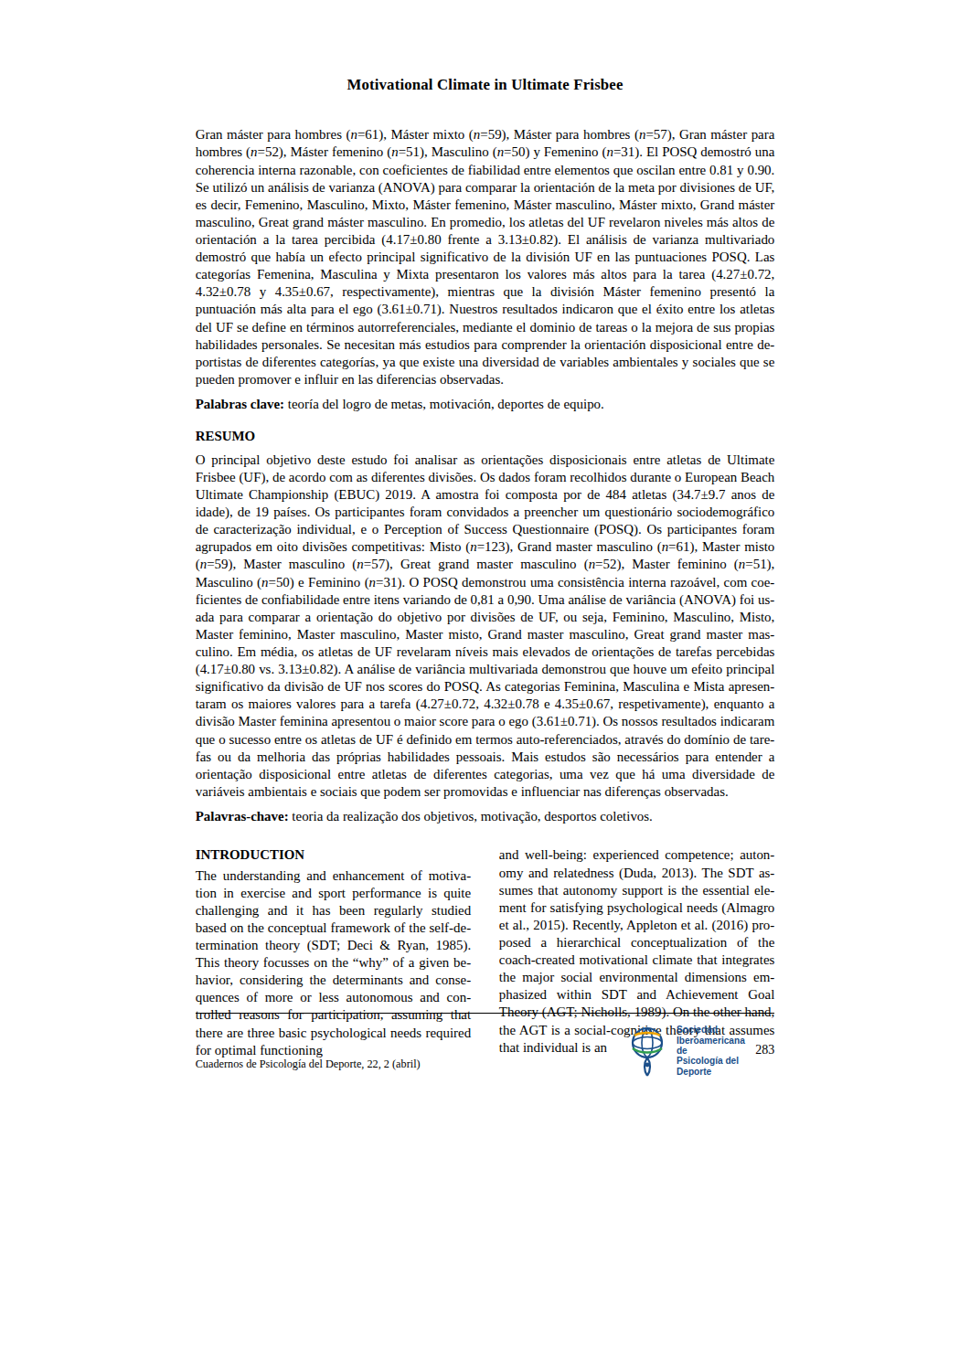Motivational Climate in Ultimate Frisbee
Gran máster para hombres (n=61), Máster mixto (n=59), Máster para hombres (n=57), Gran máster para hombres (n=52), Máster femenino (n=51), Masculino (n=50) y Femenino (n=31). El POSQ demostró una coherencia interna razonable, con coeficientes de fiabilidad entre elementos que oscilan entre 0.81 y 0.90. Se utilizó un análisis de varianza (ANOVA) para comparar la orientación de la meta por divisiones de UF, es decir, Femenino, Masculino, Mixto, Máster femenino, Máster masculino, Máster mixto, Grand máster masculino, Great grand máster masculino. En promedio, los atletas del UF revelaron niveles más altos de orientación a la tarea percibida (4.17±0.80 frente a 3.13±0.82). El análisis de varianza multivariado demostró que había un efecto principal significativo de la división UF en las puntuaciones POSQ. Las categorías Femenina, Masculina y Mixta presentaron los valores más altos para la tarea (4.27±0.72, 4.32±0.78 y 4.35±0.67, respectivamente), mientras que la división Máster femenino presentó la puntuación más alta para el ego (3.61±0.71). Nuestros resultados indicaron que el éxito entre los atletas del UF se define en términos autorreferenciales, mediante el dominio de tareas o la mejora de sus propias habilidades personales. Se necesitan más estudios para comprender la orientación disposicional entre deportistas de diferentes categorías, ya que existe una diversidad de variables ambientales y sociales que se pueden promover e influir en las diferencias observadas.
Palabras clave: teoría del logro de metas, motivación, deportes de equipo.
RESUMO
O principal objetivo deste estudo foi analisar as orientações disposicionais entre atletas de Ultimate Frisbee (UF), de acordo com as diferentes divisões. Os dados foram recolhidos durante o European Beach Ultimate Championship (EBUC) 2019. A amostra foi composta por de 484 atletas (34.7±9.7 anos de idade), de 19 países. Os participantes foram convidados a preencher um questionário sociodemográfico de caracterização individual, e o Perception of Success Questionnaire (POSQ). Os participantes foram agrupados em oito divisões competitivas: Misto (n=123), Grand master masculino (n=61), Master misto (n=59), Master masculino (n=57), Great grand master masculino (n=52), Master feminino (n=51), Masculino (n=50) e Feminino (n=31). O POSQ demonstrou uma consistência interna razoável, com coeficientes de confiabilidade entre itens variando de 0,81 a 0,90. Uma análise de variância (ANOVA) foi usada para comparar a orientação do objetivo por divisões de UF, ou seja, Feminino, Masculino, Misto, Master feminino, Master masculino, Master misto, Grand master masculino, Great grand master masculino. Em média, os atletas de UF revelaram níveis mais elevados de orientações de tarefas percebidas (4.17±0.80 vs. 3.13±0.82). A análise de variância multivariada demonstrou que houve um efeito principal significativo da divisão de UF nos scores do POSQ. As categorias Feminina, Masculina e Mista apresentaram os maiores valores para a tarefa (4.27±0.72, 4.32±0.78 e 4.35±0.67, respetivamente), enquanto a divisão Master feminina apresentou o maior score para o ego (3.61±0.71). Os nossos resultados indicaram que o sucesso entre os atletas de UF é definido em termos auto-referenciados, através do domínio de tarefas ou da melhoria das próprias habilidades pessoais. Mais estudos são necessários para entender a orientação disposicional entre atletas de diferentes categorias, uma vez que há uma diversidade de variáveis ambientais e sociais que podem ser promovidas e influenciar nas diferenças observadas.
Palavras-chave: teoria da realização dos objetivos, motivação, desportos coletivos.
INTRODUCTION
The understanding and enhancement of motivation in exercise and sport performance is quite challenging and it has been regularly studied based on the conceptual framework of the self-determination theory (SDT; Deci & Ryan, 1985). This theory focusses on the “why” of a given behavior, considering the determinants and consequences of more or less autonomous and controlled reasons for participation, assuming that there are three basic psychological needs required for optimal functioning
and well-being: experienced competence; autonomy and relatedness (Duda, 2013). The SDT assumes that autonomy support is the essential element for satisfying psychological needs (Almagro et al., 2015). Recently, Appleton et al. (2016) proposed a hierarchical conceptualization of the coach-created motivational climate that integrates the major social environmental dimensions emphasized within SDT and Achievement Goal Theory (AGT; Nicholls, 1989). On the other hand, the AGT is a social-cognitive theory that assumes that individual is an
Cuadernos de Psicología del Deporte, 22, 2 (abril)
Sociedad
Iberoamericana
de
Psicología del
Deporte
283